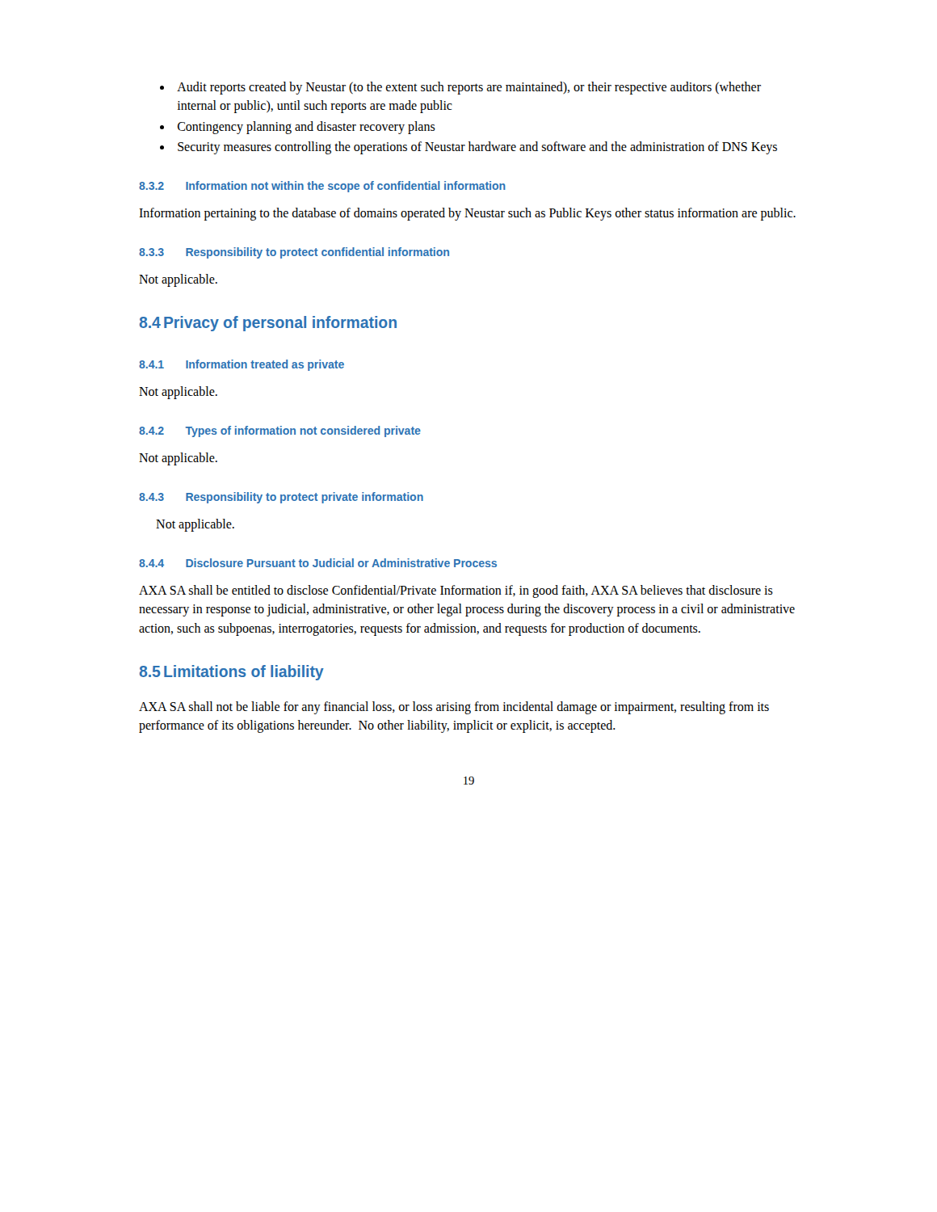Audit reports created by Neustar (to the extent such reports are maintained), or their respective auditors (whether internal or public), until such reports are made public
Contingency planning and disaster recovery plans
Security measures controlling the operations of Neustar hardware and software and the administration of DNS Keys
8.3.2 Information not within the scope of confidential information
Information pertaining to the database of domains operated by Neustar such as Public Keys other status information are public.
8.3.3 Responsibility to protect confidential information
Not applicable.
8.4 Privacy of personal information
8.4.1 Information treated as private
Not applicable.
8.4.2 Types of information not considered private
Not applicable.
8.4.3 Responsibility to protect private information
Not applicable.
8.4.4 Disclosure Pursuant to Judicial or Administrative Process
AXA SA shall be entitled to disclose Confidential/Private Information if, in good faith, AXA SA believes that disclosure is necessary in response to judicial, administrative, or other legal process during the discovery process in a civil or administrative action, such as subpoenas, interrogatories, requests for admission, and requests for production of documents.
8.5 Limitations of liability
AXA SA shall not be liable for any financial loss, or loss arising from incidental damage or impairment, resulting from its performance of its obligations hereunder. No other liability, implicit or explicit, is accepted.
19